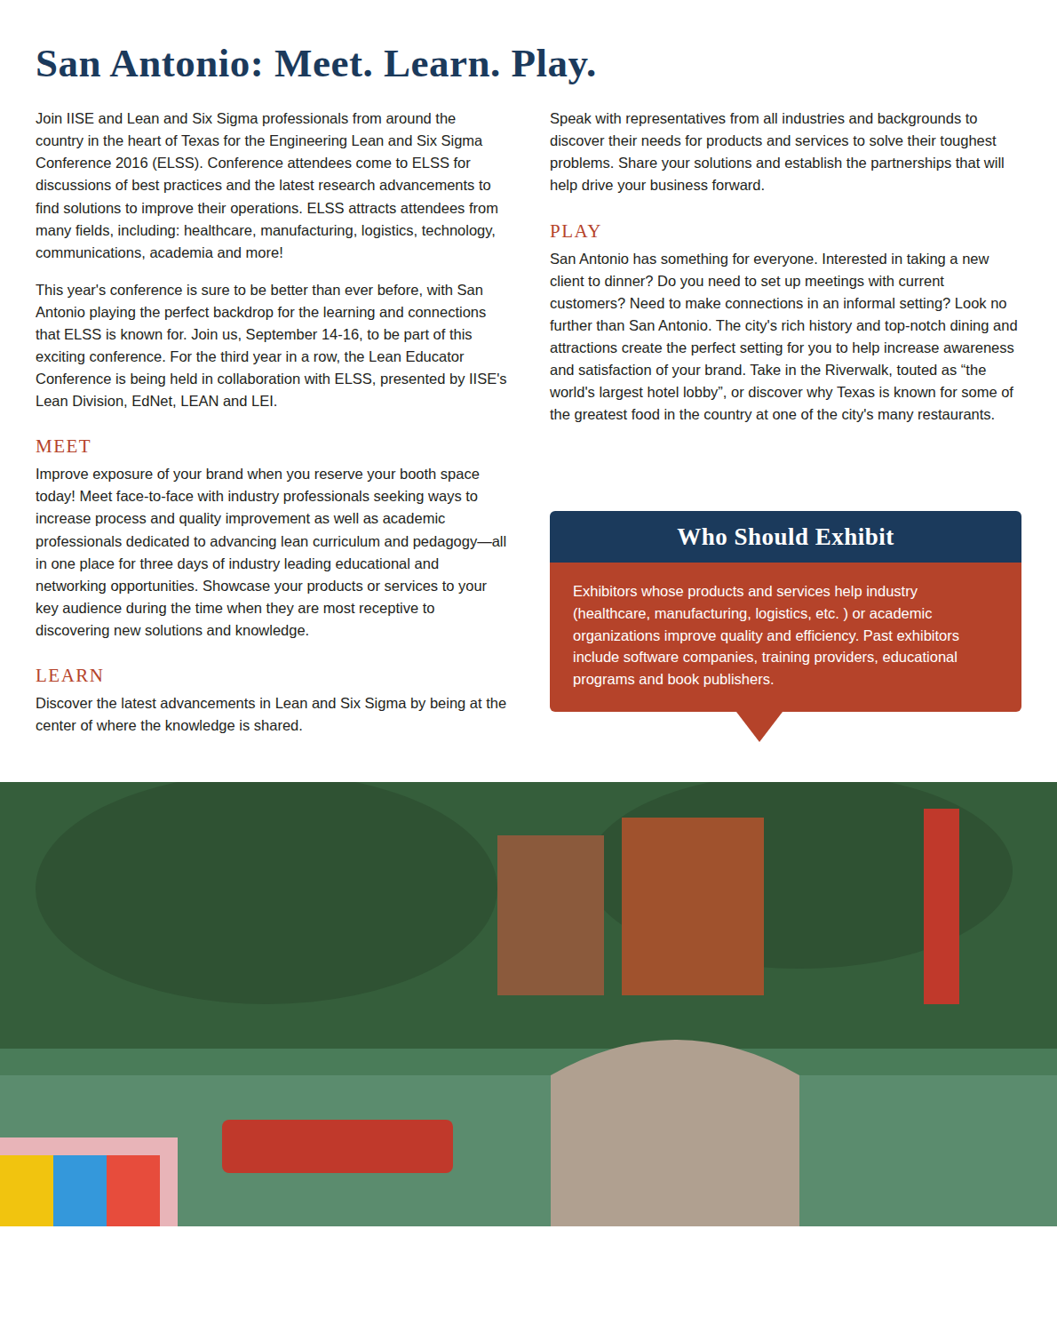San Antonio: Meet. Learn. Play.
Join IISE and Lean and Six Sigma professionals from around the country in the heart of Texas for the Engineering Lean and Six Sigma Conference 2016 (ELSS). Conference attendees come to ELSS for discussions of best practices and the latest research advancements to find solutions to improve their operations. ELSS attracts attendees from many fields, including: healthcare, manufacturing, logistics, technology, communications, academia and more!
This year's conference is sure to be better than ever before, with San Antonio playing the perfect backdrop for the learning and connections that ELSS is known for. Join us, September 14-16, to be part of this exciting conference. For the third year in a row, the Lean Educator Conference is being held in collaboration with ELSS, presented by IISE's Lean Division, EdNet, LEAN and LEI.
MEET
Improve exposure of your brand when you reserve your booth space today! Meet face-to-face with industry professionals seeking ways to increase process and quality improvement as well as academic professionals dedicated to advancing lean curriculum and pedagogy—all in one place for three days of industry leading educational and networking opportunities. Showcase your products or services to your key audience during the time when they are most receptive to discovering new solutions and knowledge.
LEARN
Discover the latest advancements in Lean and Six Sigma by being at the center of where the knowledge is shared.
Speak with representatives from all industries and backgrounds to discover their needs for products and services to solve their toughest problems. Share your solutions and establish the partnerships that will help drive your business forward.
PLAY
San Antonio has something for everyone. Interested in taking a new client to dinner? Do you need to set up meetings with current customers? Need to make connections in an informal setting? Look no further than San Antonio. The city's rich history and top-notch dining and attractions create the perfect setting for you to help increase awareness and satisfaction of your brand. Take in the Riverwalk, touted as “the world's largest hotel lobby”, or discover why Texas is known for some of the greatest food in the country at one of the city's many restaurants.
Who Should Exhibit
Exhibitors whose products and services help industry (healthcare, manufacturing, logistics, etc. ) or academic organizations improve quality and efficiency. Past exhibitors include software companies, training providers, educational programs and book publishers.